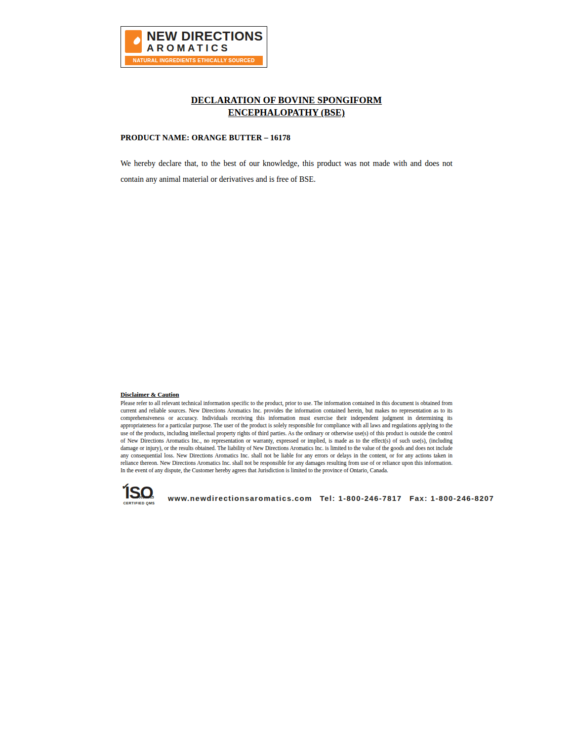NEW DIRECTIONS
AROMATICS
NATURAL INGREDIENTS ETHICALLY SOURCED
DECLARATION OF BOVINE SPONGIFORM
ENCEPHALOPATHY (BSE)
PRODUCT NAME: ORANGE BUTTER – 16178
We hereby declare that, to the best of our knowledge, this product was not made with and does not contain any animal material or derivatives and is free of BSE.
Disclaimer & Caution
Please refer to all relevant technical information specific to the product, prior to use. The information contained in this document is obtained from current and reliable sources. New Directions Aromatics Inc. provides the information contained herein, but makes no representation as to its comprehensiveness or accuracy. Individuals receiving this information must exercise their independent judgment in determining its appropriateness for a particular purpose. The user of the product is solely responsible for compliance with all laws and regulations applying to the use of the products, including intellectual property rights of third parties. As the ordinary or otherwise use(s) of this product is outside the control of New Directions Aromatics Inc., no representation or warranty, expressed or implied, is made as to the effect(s) of such use(s), (including damage or injury), or the results obtained. The liability of New Directions Aromatics Inc. is limited to the value of the goods and does not include any consequential loss. New Directions Aromatics Inc. shall not be liable for any errors or delays in the content, or for any actions taken in reliance thereon. New Directions Aromatics Inc. shall not be responsible for any damages resulting from use of or reliance upon this information. In the event of any dispute, the Customer hereby agrees that Jurisdiction is limited to the province of Ontario, Canada.
✓ISO9001:2015
CERTIFIED QMS
www.newdirectionsaromatics.com Tel: 1-800-246-7817 Fax: 1-800-246-8207